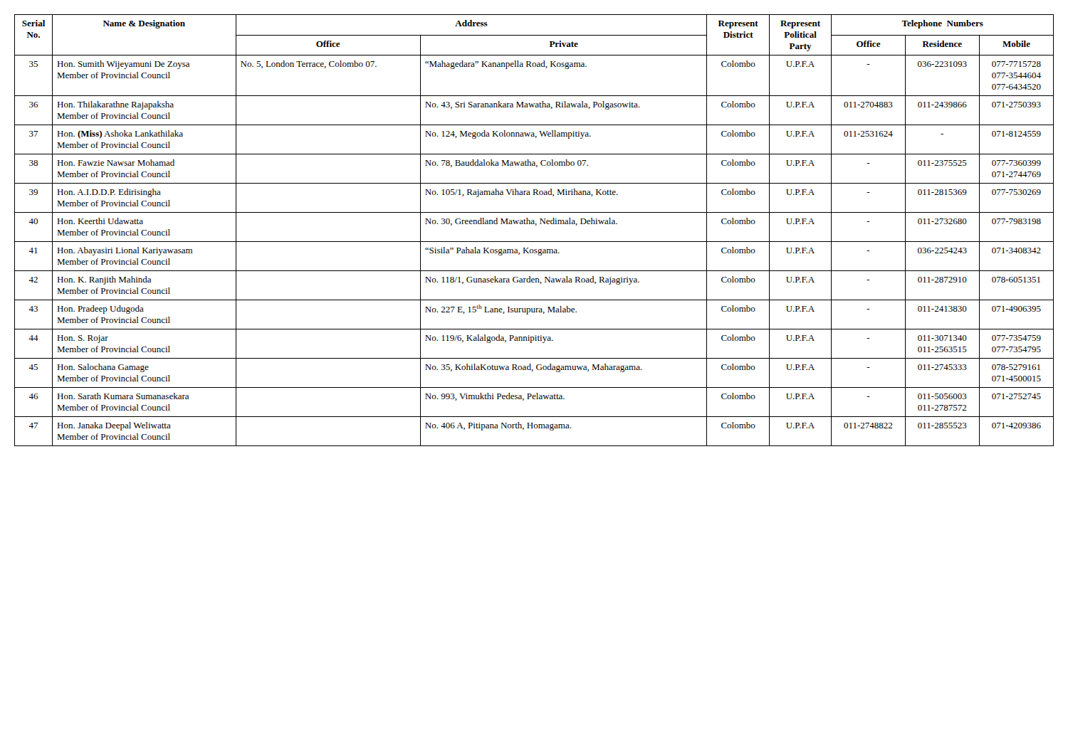| Serial No. | Name & Designation | Address | Represent District | Represent Political Party | Telephone Numbers |
| --- | --- | --- | --- | --- | --- |
| Office | Private | Office | Residence | Mobile |
| 35 | Hon. Sumith Wijeyamuni De Zoysa Member of Provincial Council | No. 5, London Terrace, Colombo 07. | “Mahagedara” Kananpella Road, Kosgama. | Colombo | U.P.F.A | - | 036-2231093 | 077-7715728 077-3544604 077-6434520 |
| 36 | Hon. Thilakarathne Rajapaksha Member of Provincial Council | | No. 43, Sri Saranankara Mawatha, Rilawala, Polgasowita. | Colombo | U.P.F.A | 011-2704883 | 011-2439866 | 071-2750393 |
| 37 | Hon. (Miss) Ashoka Lankathilaka Member of Provincial Council | | No. 124, Megoda Kolonnawa, Wellampitiya. | Colombo | U.P.F.A | 011-2531624 | - | 071-8124559 |
| 38 | Hon. Fawzie Nawsar Mohamad Member of Provincial Council | | No. 78, Bauddaloka Mawatha, Colombo 07. | Colombo | U.P.F.A | - | 011-2375525 | 077-7360399 071-2744769 |
| 39 | Hon. A.I.D.D.P. Edirisingha Member of Provincial Council | | No. 105/1, Rajamaha Vihara Road, Mirihana, Kotte. | Colombo | U.P.F.A | - | 011-2815369 | 077-7530269 |
| 40 | Hon. Keerthi Udawatta Member of Provincial Council | | No. 30, Greendland Mawatha, Nedimala, Dehiwala. | Colombo | U.P.F.A | - | 011-2732680 | 077-7983198 |
| 41 | Hon. Abayasiri Lional Kariyawasam Member of Provincial Council | | “Sisila” Pahala Kosgama, Kosgama. | Colombo | U.P.F.A | - | 036-2254243 | 071-3408342 |
| 42 | Hon. K. Ranjith Mahinda Member of Provincial Council | | No. 118/1, Gunasekara Garden, Nawala Road, Rajagiriya. | Colombo | U.P.F.A | - | 011-2872910 | 078-6051351 |
| 43 | Hon. Pradeep Udugoda Member of Provincial Council | | No. 227 E, 15 th Lane, Isurupura, Malabe. | Colombo | U.P.F.A | - | 011-2413830 | 071-4906395 |
| 44 | Hon. S. Rojar Member of Provincial Council | | No. 119/6, Kalalgoda, Pannipitiya. | Colombo | U.P.F.A | - | 011-3071340 011-2563515 | 077-7354759 077-7354795 |
| 45 | Hon. Salochana Gamage Member of Provincial Council | | No. 35, KohilaKotuwa Road, Godagamuwa, Maharagama. | Colombo | U.P.F.A | - | 011-2745333 | 078-5279161 071-4500015 |
| 46 | Hon. Sarath Kumara Sumanasekara Member of Provincial Council | | No. 993, Vimukthi Pedesa, Pelawatta. | Colombo | U.P.F.A | - | 011-5056003 011-2787572 | 071-2752745 |
| 47 | Hon. Janaka Deepal Weliwatta Member of Provincial Council | | No. 406 A, Pitipana North, Homagama. | Colombo | U.P.F.A | 011-2748822 | 011-2855523 | 071-4209386 |